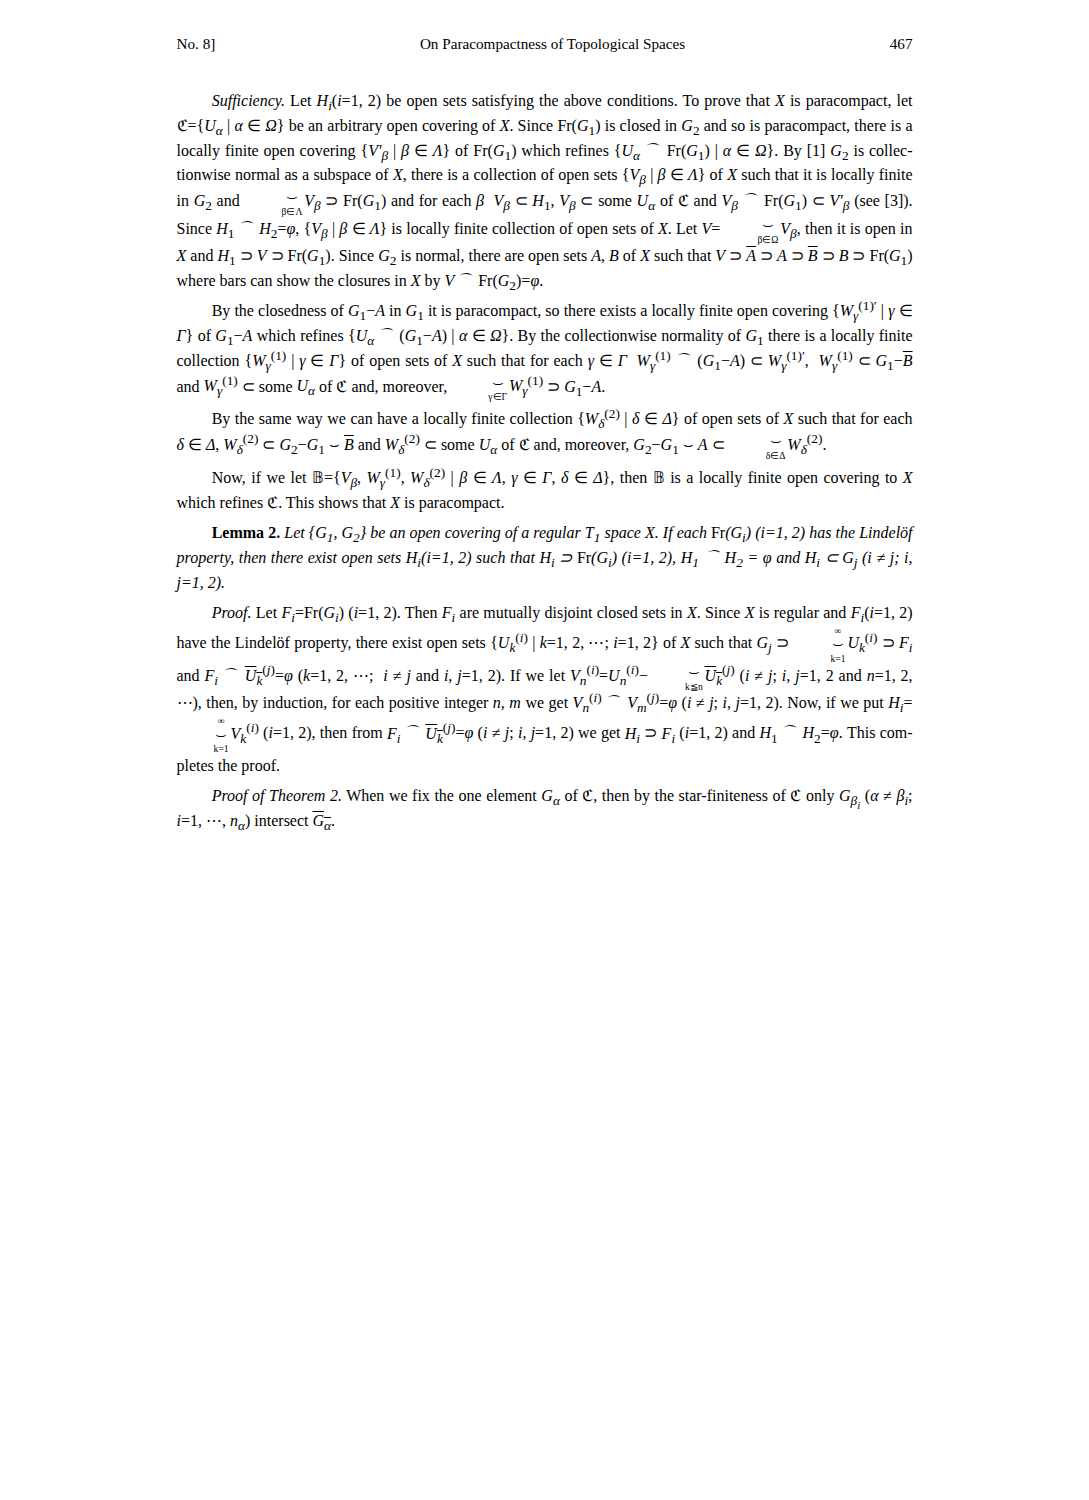No. 8] On Paracompactness of Topological Spaces 467
Sufficiency. Let Hi(i=1, 2) be open sets satisfying the above conditions. To prove that X is paracompact, let ℭ={Uα | α ∈ Ω} be an arbitrary open covering of X. Since Fr(G1) is closed in G2 and so is paracompact, there is a locally finite open covering {V′β | β ∈ Λ} of Fr(G1) which refines {Uα ⌒ Fr(G1) | α ∈ Ω}. By [1] G2 is collectionwise normal as a subspace of X, there is a collection of open sets {Vβ | β ∈ Λ} of X such that it is locally finite in G2 and ⌣β∈Λ Vβ ⊃ Fr(G1) and for each β Vβ ⊂ H1, Vβ ⊂ some Uα of ℭ and Vβ ⌒ Fr(G1) ⊂ V′β (see [3]). Since H1 ⌒ H2=φ, {Vβ | β ∈ Λ} is locally finite collection of open sets of X. Let V=⌣β∈Ω Vβ, then it is open in X and H1 ⊃ V ⊃ Fr(G1). Since G2 is normal, there are open sets A, B of X such that V ⊃ A ⊃ A ⊃ B ⊃ B ⊃ Fr(G1) where bars can show the closures in X by V ⌒ Fr(G2)=φ.
By the closedness of G1−A in G1 it is paracompact, so there exists a locally finite open covering {Wγ(1)′ | γ ∈ Γ} of G1−A which refines {Uα ⌒ (G1−A) | α ∈ Ω}. By the collectionwise normality of G1 there is a locally finite collection {Wγ(1) | γ ∈ Γ} of open sets of X such that for each γ ∈ Γ Wγ(1) ⌒ (G1−A) ⊂ Wγ(1)′, Wγ(1) ⊂ G1−B and Wγ(1) ⊂ some Uα of ℭ and, moreover, ⌣γ∈Γ Wγ(1) ⊃ G1−A.
By the same way we can have a locally finite collection {Wδ(2) | δ ∈ Δ} of open sets of X such that for each δ ∈ Δ, Wδ(2) ⊂ G2−G1 ⌣ B and Wδ(2) ⊂ some Uα of ℭ and, moreover, G2−G1 ⌣ A ⊂ ⌣δ∈Δ Wδ(2).
Now, if we let 𝔹={Vβ, Wγ(1), Wδ(2) | β ∈ Λ, γ ∈ Γ, δ ∈ Δ}, then 𝔹 is a locally finite open covering to X which refines ℭ. This shows that X is paracompact.
Lemma 2. Let {G1, G2} be an open covering of a regular T1 space X. If each Fr(Gi) (i=1, 2) has the Lindelöf property, then there exist open sets Hi(i=1, 2) such that Hi ⊃ Fr(Gi) (i=1, 2), H1 ⌒ H2 = φ and Hi ⊂ Gj (i ≠ j; i, j=1, 2).
Proof. Let Fi=Fr(Gi) (i=1, 2). Then Fi are mutually disjoint closed sets in X. Since X is regular and Fi(i=1, 2) have the Lindelöf property, there exist open sets {Uk(i) | k=1, 2, ⋯; i=1, 2} of X such that Gj ⊃ ∞⌣k=1 Uk(i) ⊃ Fi and Fi ⌒ Uk(j)=φ (k=1, 2, ⋯; i ≠ j and i, j=1, 2). If we let Vn(i)=Un(i)−⌣k≦n Uk(j) (i ≠ j; i, j=1, 2 and n=1, 2, ⋯), then, by induction, for each positive integer n, m we get Vn(i) ⌒ Vm(j)=φ (i ≠ j; i, j=1, 2). Now, if we put Hi=∞⌣k=1 Vk(i) (i=1, 2), then from Fi ⌒ Uk(j)=φ (i ≠ j; i, j=1, 2) we get Hi ⊃ Fi (i=1, 2) and H1 ⌒ H2=φ. This completes the proof.
Proof of Theorem 2. When we fix the one element Gα of ℭ, then by the star-finiteness of ℭ only Gβi (α ≠ βi; i=1, ⋯, nα) intersect Gα.